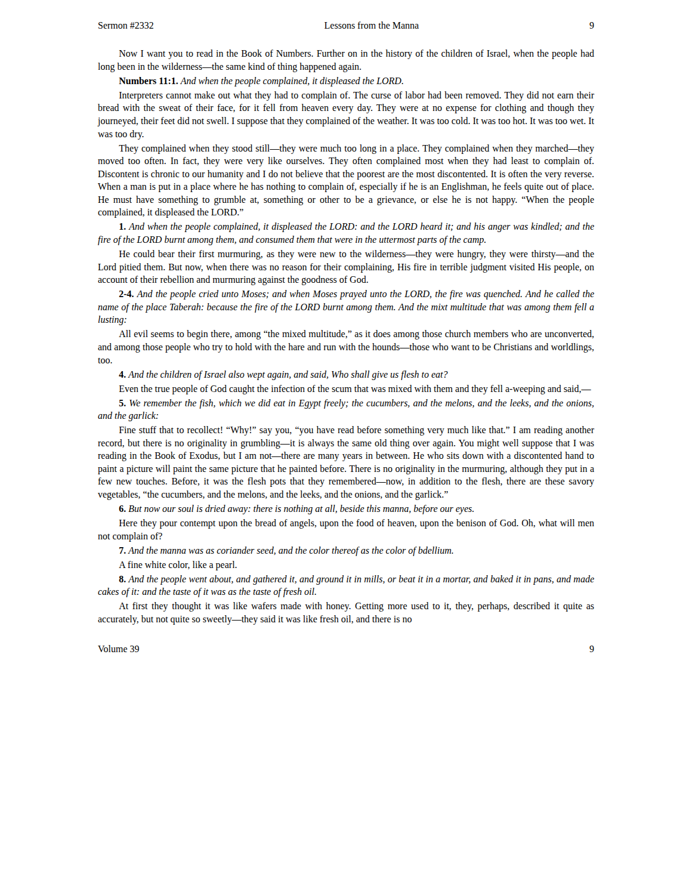Sermon #2332 Lessons from the Manna 9
Now I want you to read in the Book of Numbers. Further on in the history of the children of Israel, when the people had long been in the wilderness—the same kind of thing happened again.
Numbers 11:1. And when the people complained, it displeased the LORD.
Interpreters cannot make out what they had to complain of. The curse of labor had been removed. They did not earn their bread with the sweat of their face, for it fell from heaven every day. They were at no expense for clothing and though they journeyed, their feet did not swell. I suppose that they complained of the weather. It was too cold. It was too hot. It was too wet. It was too dry.
They complained when they stood still—they were much too long in a place. They complained when they marched—they moved too often. In fact, they were very like ourselves. They often complained most when they had least to complain of. Discontent is chronic to our humanity and I do not believe that the poorest are the most discontented. It is often the very reverse. When a man is put in a place where he has nothing to complain of, especially if he is an Englishman, he feels quite out of place. He must have something to grumble at, something or other to be a grievance, or else he is not happy. “When the people complained, it displeased the LORD.”
1. And when the people complained, it displeased the LORD: and the LORD heard it; and his anger was kindled; and the fire of the LORD burnt among them, and consumed them that were in the uttermost parts of the camp.
He could bear their first murmuring, as they were new to the wilderness—they were hungry, they were thirsty—and the Lord pitied them. But now, when there was no reason for their complaining, His fire in terrible judgment visited His people, on account of their rebellion and murmuring against the goodness of God.
2-4. And the people cried unto Moses; and when Moses prayed unto the LORD, the fire was quenched. And he called the name of the place Taberah: because the fire of the LORD burnt among them. And the mixt multitude that was among them fell a lusting:
All evil seems to begin there, among “the mixed multitude,” as it does among those church members who are unconverted, and among those people who try to hold with the hare and run with the hounds—those who want to be Christians and worldlings, too.
4. And the children of Israel also wept again, and said, Who shall give us flesh to eat?
Even the true people of God caught the infection of the scum that was mixed with them and they fell a-weeping and said,—
5. We remember the fish, which we did eat in Egypt freely; the cucumbers, and the melons, and the leeks, and the onions, and the garlick:
Fine stuff that to recollect! “Why!” say you, “you have read before something very much like that.” I am reading another record, but there is no originality in grumbling—it is always the same old thing over again. You might well suppose that I was reading in the Book of Exodus, but I am not—there are many years in between. He who sits down with a discontented hand to paint a picture will paint the same picture that he painted before. There is no originality in the murmuring, although they put in a few new touches. Before, it was the flesh pots that they remembered—now, in addition to the flesh, there are these savory vegetables, “the cucumbers, and the melons, and the leeks, and the onions, and the garlick.”
6. But now our soul is dried away: there is nothing at all, beside this manna, before our eyes.
Here they pour contempt upon the bread of angels, upon the food of heaven, upon the benison of God. Oh, what will men not complain of?
7. And the manna was as coriander seed, and the color thereof as the color of bdellium.
A fine white color, like a pearl.
8. And the people went about, and gathered it, and ground it in mills, or beat it in a mortar, and baked it in pans, and made cakes of it: and the taste of it was as the taste of fresh oil.
At first they thought it was like wafers made with honey. Getting more used to it, they, perhaps, described it quite as accurately, but not quite so sweetly—they said it was like fresh oil, and there is no
Volume 39 9